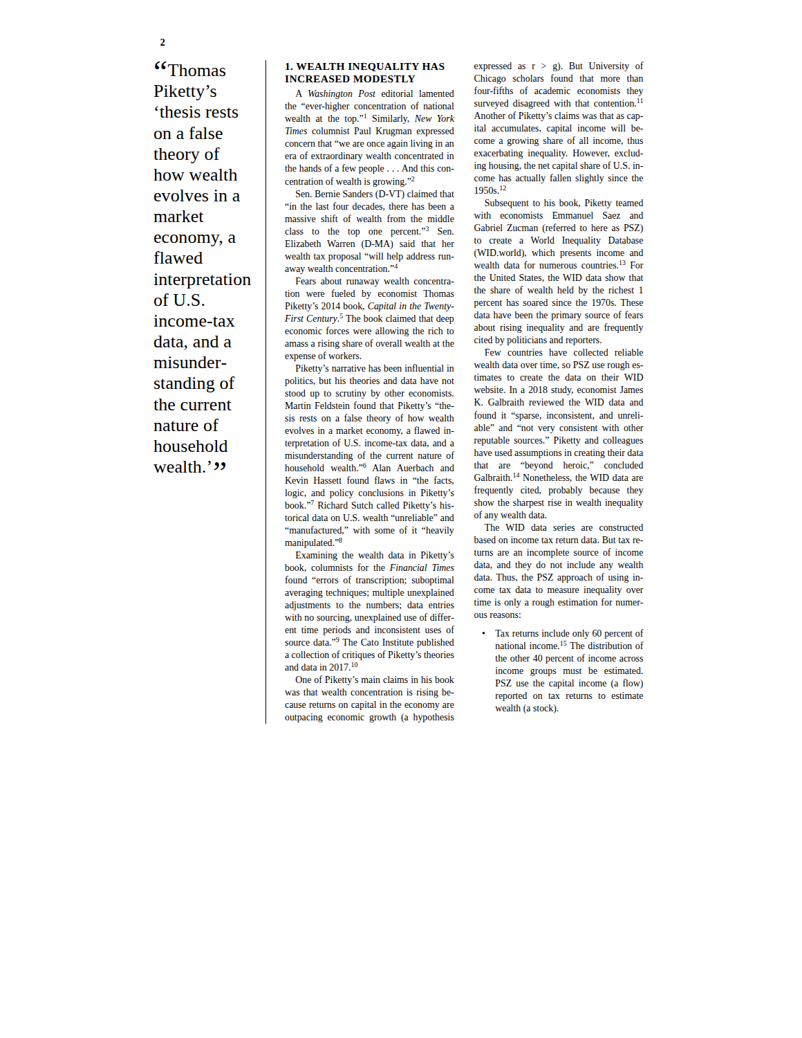2
“Thomas Piketty’s ‘thesis rests on a false theory of how wealth evolves in a market economy, a flawed interpretation of U.S. income-tax data, and a misunder­standing of the current nature of household wealth.’”
1. Wealth Inequality Has Increased Modestly
A Washington Post editorial lamented the “ever-higher concentration of national wealth at the top.”1 Similarly, New York Times columnist Paul Krugman expressed concern that “we are once again living in an era of extraordinary wealth concentrated in the hands of a few people . . . And this concentration of wealth is growing.”2
Sen. Bernie Sanders (D-VT) claimed that “in the last four decades, there has been a massive shift of wealth from the middle class to the top one percent.”3 Sen. Elizabeth Warren (D-MA) said that her wealth tax proposal “will help address runaway wealth concentration.”4
Fears about runaway wealth concentration were fueled by economist Thomas Piketty’s 2014 book, Capital in the Twenty-First Century.5 The book claimed that deep economic forces were allowing the rich to amass a rising share of overall wealth at the expense of workers.
Piketty’s narrative has been influential in politics, but his theories and data have not stood up to scrutiny by other economists. Martin Feldstein found that Piketty’s “thesis rests on a false theory of how wealth evolves in a market economy, a flawed interpretation of U.S. income-tax data, and a misunderstanding of the current nature of household wealth.”6 Alan Auerbach and Kevin Hassett found flaws in “the facts, logic, and policy conclusions in Piketty’s book.”7 Richard Sutch called Piketty’s historical data on U.S. wealth “unreliable” and “manufactured,” with some of it “heavily manipulated.”8
Examining the wealth data in Piketty’s book, columnists for the Financial Times found “errors of transcription; suboptimal averaging techniques; multiple unexplained adjustments to the numbers; data entries with no sourcing, unexplained use of different time periods and inconsistent uses of source data.”9 The Cato Institute published a collection of critiques of Piketty’s theories and data in 2017.10
One of Piketty’s main claims in his book was that wealth concentration is rising because returns on capital in the economy are outpacing economic growth (a hypothesis expressed as r > g). But University of Chicago scholars found that more than four-fifths of academic economists they surveyed disagreed with that contention.11 Another of Piketty’s claims was that as capital accumulates, capital income will become a growing share of all income, thus exacerbating inequality. However, excluding housing, the net capital share of U.S. income has actually fallen slightly since the 1950s.12
Subsequent to his book, Piketty teamed with economists Emmanuel Saez and Gabriel Zucman (referred to here as PSZ) to create a World Inequality Database (WID.world), which presents income and wealth data for numerous countries.13 For the United States, the WID data show that the share of wealth held by the richest 1 percent has soared since the 1970s. These data have been the primary source of fears about rising inequality and are frequently cited by politicians and reporters.
Few countries have collected reliable wealth data over time, so PSZ use rough estimates to create the data on their WID website. In a 2018 study, economist James K. Galbraith reviewed the WID data and found it “sparse, inconsistent, and unreliable” and “not very consistent with other reputable sources.” Piketty and colleagues have used assumptions in creating their data that are “beyond heroic,” concluded Galbraith.14 Nonetheless, the WID data are frequently cited, probably because they show the sharpest rise in wealth inequality of any wealth data.
The WID data series are constructed based on income tax return data. But tax returns are an incomplete source of income data, and they do not include any wealth data. Thus, the PSZ approach of using income tax data to measure inequality over time is only a rough estimation for numerous reasons:
Tax returns include only 60 percent of national income.15 The distribution of the other 40 percent of income across income groups must be estimated. PSZ use the capital income (a flow) reported on tax returns to estimate wealth (a stock).